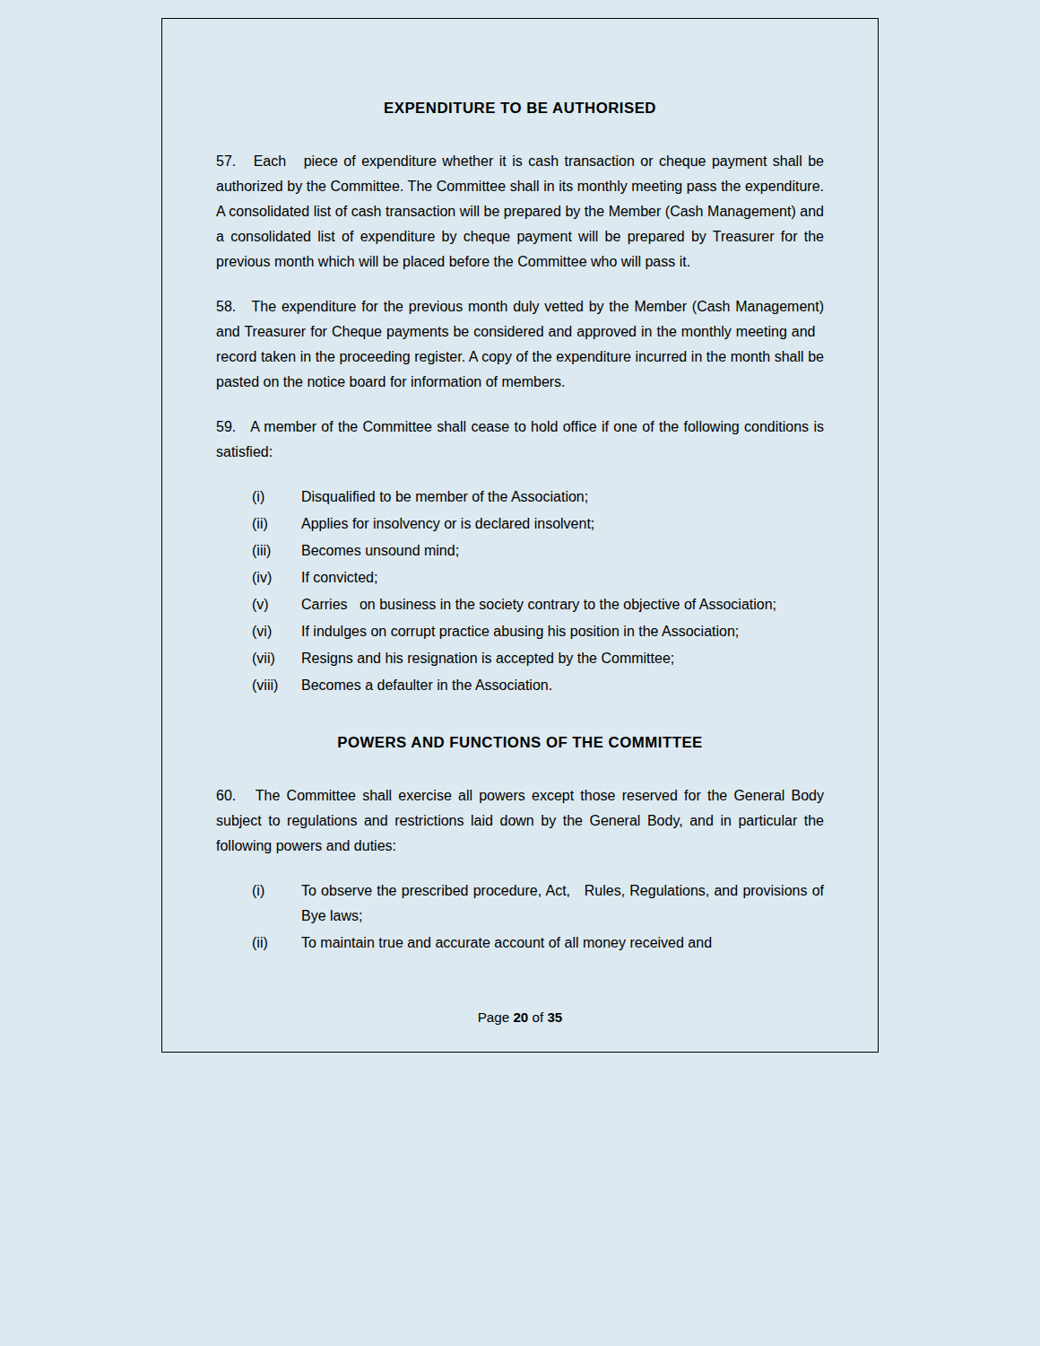EXPENDITURE TO BE AUTHORISED
57. Each piece of expenditure whether it is cash transaction or cheque payment shall be authorized by the Committee. The Committee shall in its monthly meeting pass the expenditure. A consolidated list of cash transaction will be prepared by the Member (Cash Management) and a consolidated list of expenditure by cheque payment will be prepared by Treasurer for the previous month which will be placed before the Committee who will pass it.
58. The expenditure for the previous month duly vetted by the Member (Cash Management) and Treasurer for Cheque payments be considered and approved in the monthly meeting and record taken in the proceeding register. A copy of the expenditure incurred in the month shall be pasted on the notice board for information of members.
59. A member of the Committee shall cease to hold office if one of the following conditions is satisfied:
(i) Disqualified to be member of the Association;
(ii) Applies for insolvency or is declared insolvent;
(iii) Becomes unsound mind;
(iv) If convicted;
(v) Carries on business in the society contrary to the objective of Association;
(vi) If indulges on corrupt practice abusing his position in the Association;
(vii) Resigns and his resignation is accepted by the Committee;
(viii) Becomes a defaulter in the Association.
POWERS AND FUNCTIONS OF THE COMMITTEE
60. The Committee shall exercise all powers except those reserved for the General Body subject to regulations and restrictions laid down by the General Body, and in particular the following powers and duties:
(i) To observe the prescribed procedure, Act, Rules, Regulations, and provisions of Bye laws;
(ii) To maintain true and accurate account of all money received and
Page 20 of 35